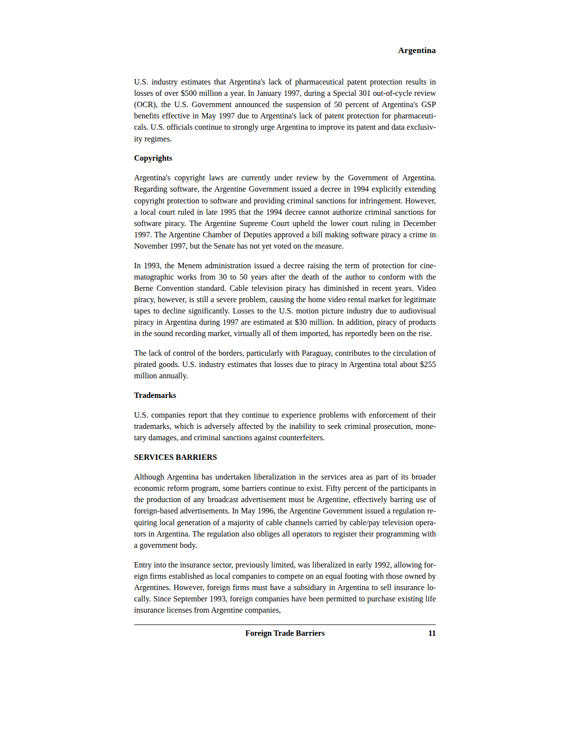Argentina
U.S. industry estimates that Argentina's lack of pharmaceutical patent protection results in losses of over $500 million a year. In January 1997, during a Special 301 out-of-cycle review (OCR), the U.S. Government announced the suspension of 50 percent of Argentina's GSP benefits effective in May 1997 due to Argentina's lack of patent protection for pharmaceuticals. U.S. officials continue to strongly urge Argentina to improve its patent and data exclusivity regimes.
Copyrights
Argentina's copyright laws are currently under review by the Government of Argentina. Regarding software, the Argentine Government issued a decree in 1994 explicitly extending copyright protection to software and providing criminal sanctions for infringement. However, a local court ruled in late 1995 that the 1994 decree cannot authorize criminal sanctions for software piracy. The Argentine Supreme Court upheld the lower court ruling in December 1997. The Argentine Chamber of Deputies approved a bill making software piracy a crime in November 1997, but the Senate has not yet voted on the measure.
In 1993, the Menem administration issued a decree raising the term of protection for cinematographic works from 30 to 50 years after the death of the author to conform with the Berne Convention standard. Cable television piracy has diminished in recent years. Video piracy, however, is still a severe problem, causing the home video rental market for legitimate tapes to decline significantly. Losses to the U.S. motion picture industry due to audiovisual piracy in Argentina during 1997 are estimated at $30 million. In addition, piracy of products in the sound recording market, virtually all of them imported, has reportedly been on the rise.
The lack of control of the borders, particularly with Paraguay, contributes to the circulation of pirated goods. U.S. industry estimates that losses due to piracy in Argentina total about $255 million annually.
Trademarks
U.S. companies report that they continue to experience problems with enforcement of their trademarks, which is adversely affected by the inability to seek criminal prosecution, monetary damages, and criminal sanctions against counterfeiters.
SERVICES BARRIERS
Although Argentina has undertaken liberalization in the services area as part of its broader economic reform program, some barriers continue to exist. Fifty percent of the participants in the production of any broadcast advertisement must be Argentine, effectively barring use of foreign-based advertisements. In May 1996, the Argentine Government issued a regulation requiring local generation of a majority of cable channels carried by cable/pay television operators in Argentina. The regulation also obliges all operators to register their programming with a government body.
Entry into the insurance sector, previously limited, was liberalized in early 1992, allowing foreign firms established as local companies to compete on an equal footing with those owned by Argentines. However, foreign firms must have a subsidiary in Argentina to sell insurance locally. Since September 1993, foreign companies have been permitted to purchase existing life insurance licenses from Argentine companies,
Foreign Trade Barriers 11